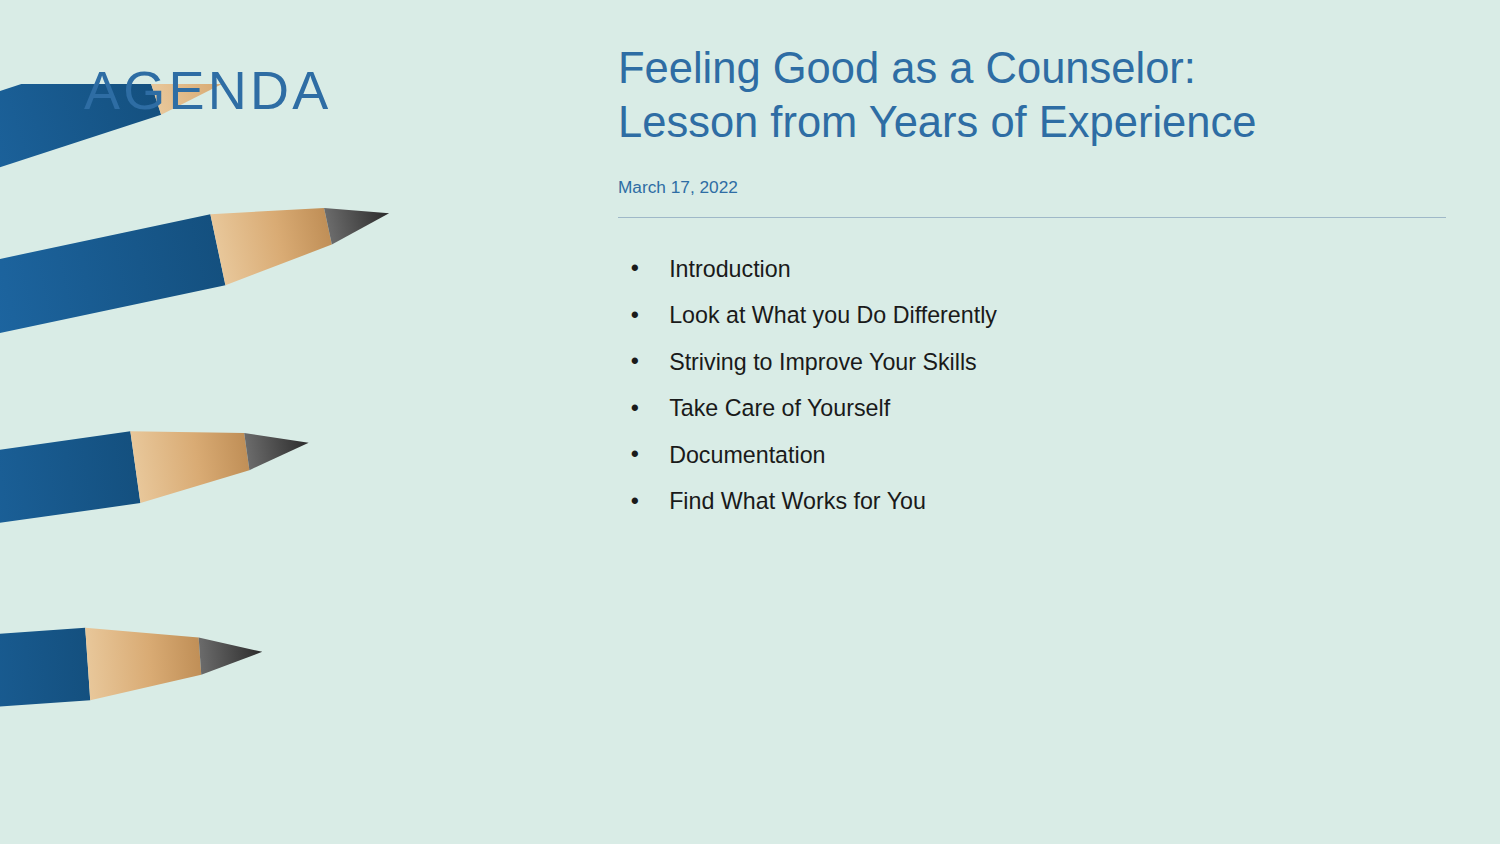Agenda
Feeling Good as a Counselor: Lesson from Years of Experience
March 17, 2022
Introduction
Look at What you Do Differently
Striving to Improve Your Skills
Take Care of Yourself
Documentation
Find What Works for You